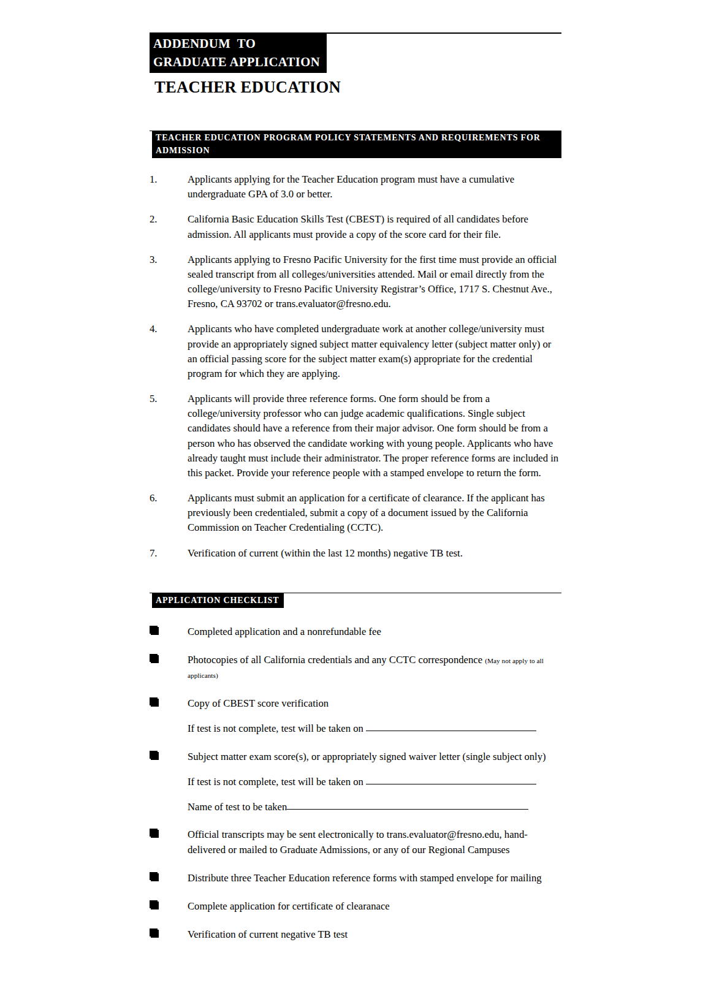Addendum to Graduate Application
Teacher Education
Teacher Education Program Policy Statements and Requirements for Admission
Applicants applying for the Teacher Education program must have a cumulative undergraduate GPA of 3.0 or better.
California Basic Education Skills Test (CBEST) is required of all candidates before admission. All applicants must provide a copy of the score card for their file.
Applicants applying to Fresno Pacific University for the first time must provide an official sealed transcript from all colleges/universities attended. Mail or email directly from the college/university to Fresno Pacific University Registrar’s Office, 1717 S. Chestnut Ave., Fresno, CA 93702 or trans.evaluator@fresno.edu.
Applicants who have completed undergraduate work at another college/university must provide an appropriately signed subject matter equivalency letter (subject matter only) or an official passing score for the subject matter exam(s) appropriate for the credential program for which they are applying.
Applicants will provide three reference forms. One form should be from a college/university professor who can judge academic qualifications. Single subject candidates should have a reference from their major advisor. One form should be from a person who has observed the candidate working with young people. Applicants who have already taught must include their administrator. The proper reference forms are included in this packet. Provide your reference people with a stamped envelope to return the form.
Applicants must submit an application for a certificate of clearance. If the applicant has previously been credentialed, submit a copy of a document issued by the California Commission on Teacher Credentialing (CCTC).
Verification of current (within the last 12 months) negative TB test.
Application Checklist
Completed application and a nonrefundable fee
Photocopies of all California credentials and any CCTC correspondence (May not apply to all applicants)
Copy of CBEST score verification If test is not complete, test will be taken on
Subject matter exam score(s), or appropriately signed waiver letter (single subject only) If test is not complete, test will be taken on Name of test to be taken
Official transcripts may be sent electronically to trans.evaluator@fresno.edu, hand-delivered or mailed to Graduate Admissions, or any of our Regional Campuses
Distribute three Teacher Education reference forms with stamped envelope for mailing
Complete application for certificate of clearanace
Verification of current negative TB test